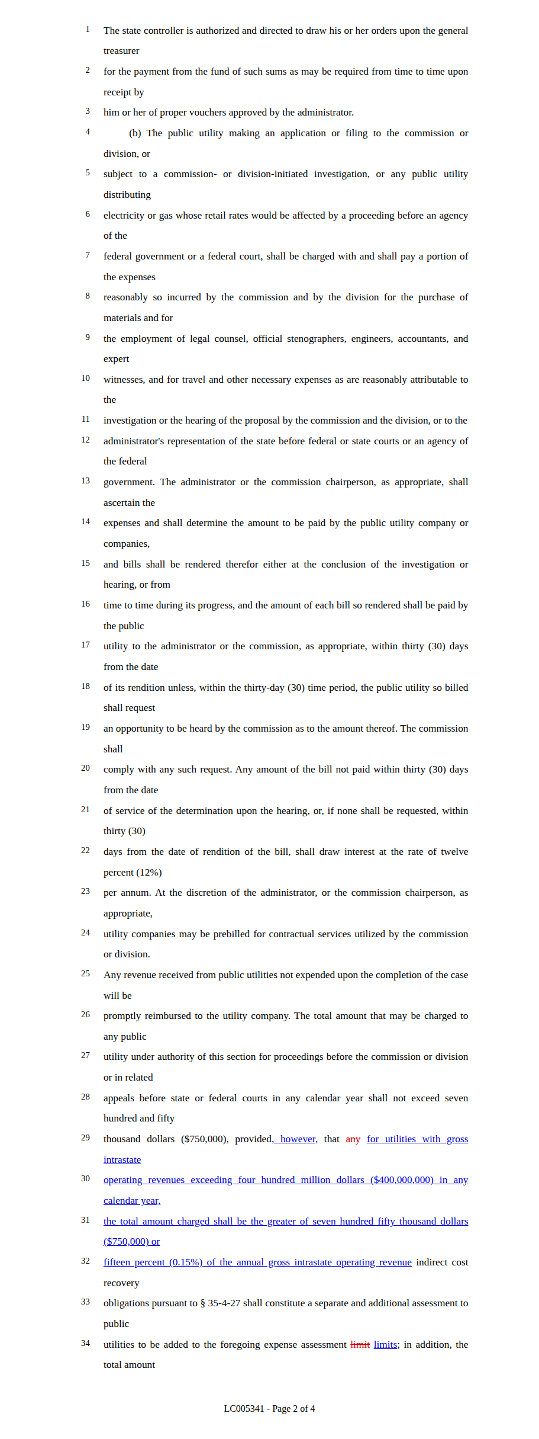The state controller is authorized and directed to draw his or her orders upon the general treasurer
for the payment from the fund of such sums as may be required from time to time upon receipt by
him or her of proper vouchers approved by the administrator.
(b) The public utility making an application or filing to the commission or division, or
subject to a commission- or division-initiated investigation, or any public utility distributing
electricity or gas whose retail rates would be affected by a proceeding before an agency of the
federal government or a federal court, shall be charged with and shall pay a portion of the expenses
reasonably so incurred by the commission and by the division for the purchase of materials and for
the employment of legal counsel, official stenographers, engineers, accountants, and expert
witnesses, and for travel and other necessary expenses as are reasonably attributable to the
investigation or the hearing of the proposal by the commission and the division, or to the
administrator's representation of the state before federal or state courts or an agency of the federal
government. The administrator or the commission chairperson, as appropriate, shall ascertain the
expenses and shall determine the amount to be paid by the public utility company or companies,
and bills shall be rendered therefor either at the conclusion of the investigation or hearing, or from
time to time during its progress, and the amount of each bill so rendered shall be paid by the public
utility to the administrator or the commission, as appropriate, within thirty (30) days from the date
of its rendition unless, within the thirty-day (30) time period, the public utility so billed shall request
an opportunity to be heard by the commission as to the amount thereof. The commission shall
comply with any such request. Any amount of the bill not paid within thirty (30) days from the date
of service of the determination upon the hearing, or, if none shall be requested, within thirty (30)
days from the date of rendition of the bill, shall draw interest at the rate of twelve percent (12%)
per annum. At the discretion of the administrator, or the commission chairperson, as appropriate,
utility companies may be prebilled for contractual services utilized by the commission or division.
Any revenue received from public utilities not expended upon the completion of the case will be
promptly reimbursed to the utility company. The total amount that may be charged to any public
utility under authority of this section for proceedings before the commission or division or in related
appeals before state or federal courts in any calendar year shall not exceed seven hundred and fifty
thousand dollars ($750,000), provided, however, that any for utilities with gross intrastate
operating revenues exceeding four hundred million dollars ($400,000,000) in any calendar year,
the total amount charged shall be the greater of seven hundred fifty thousand dollars ($750,000) or
fifteen percent (0.15%) of the annual gross intrastate operating revenue indirect cost recovery
obligations pursuant to § 35-4-27 shall constitute a separate and additional assessment to public
utilities to be added to the foregoing expense assessment limit limits; in addition, the total amount
LC005341 - Page 2 of 4